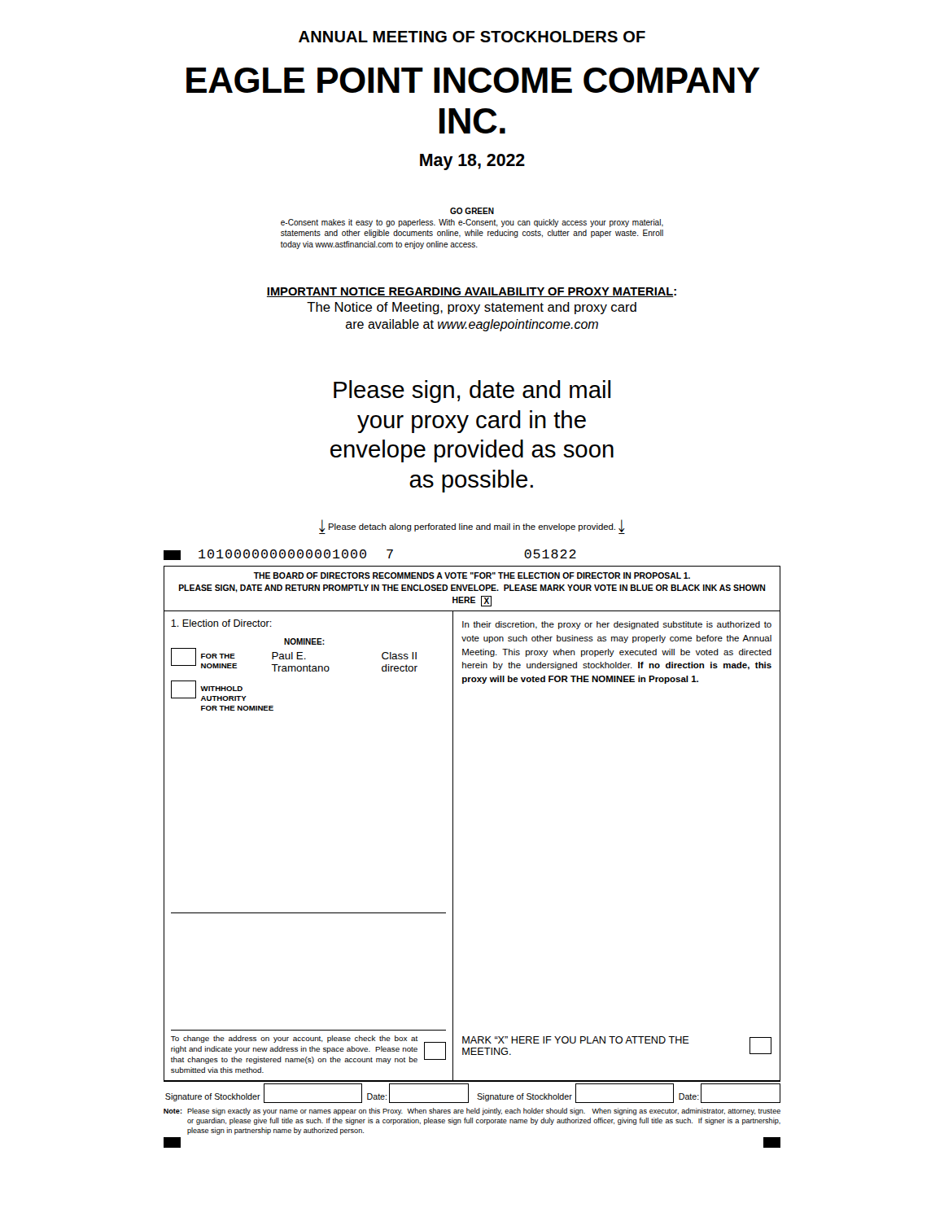ANNUAL MEETING OF STOCKHOLDERS OF
EAGLE POINT INCOME COMPANY INC.
May 18, 2022
GO GREEN
e-Consent makes it easy to go paperless. With e-Consent, you can quickly access your proxy material, statements and other eligible documents online, while reducing costs, clutter and paper waste. Enroll today via www.astfinancial.com to enjoy online access.
IMPORTANT NOTICE REGARDING AVAILABILITY OF PROXY MATERIAL:
The Notice of Meeting, proxy statement and proxy card
are available at www.eaglepointincome.com
Please sign, date and mail
your proxy card in the
envelope provided as soon
as possible.
⤓ Please detach along perforated line and mail in the envelope provided. ⤓
1010000000000001000 7
051822
THE BOARD OF DIRECTORS RECOMMENDS A VOTE "FOR" THE ELECTION OF DIRECTOR IN PROPOSAL 1.
PLEASE SIGN, DATE AND RETURN PROMPTLY IN THE ENCLOSED ENVELOPE. PLEASE MARK YOUR VOTE IN BLUE OR BLACK INK AS SHOWN HERE X
1. Election of Director:
NOMINEE:
FOR THE NOMINEE
Paul E. Tramontano
Class II director
WITHHOLD AUTHORITY
FOR THE NOMINEE
To change the address on your account, please check the box at right and indicate your new address in the space above. Please note that changes to the registered name(s) on the account may not be submitted via this method.
In their discretion, the proxy or her designated substitute is authorized to vote upon such other business as may properly come before the Annual Meeting. This proxy when properly executed will be voted as directed herein by the undersigned stockholder. If no direction is made, this proxy will be voted FOR THE NOMINEE in Proposal 1.
MARK “X” HERE IF YOU PLAN TO ATTEND THE MEETING.
Signature of Stockholder
Date:
Signature of Stockholder
Date:
Note:
Please sign exactly as your name or names appear on this Proxy. When shares are held jointly, each holder should sign. When signing as executor, administrator, attorney, trustee or guardian, please give full title as such. If the signer is a corporation, please sign full corporate name by duly authorized officer, giving full title as such. If signer is a partnership, please sign in partnership name by authorized person.